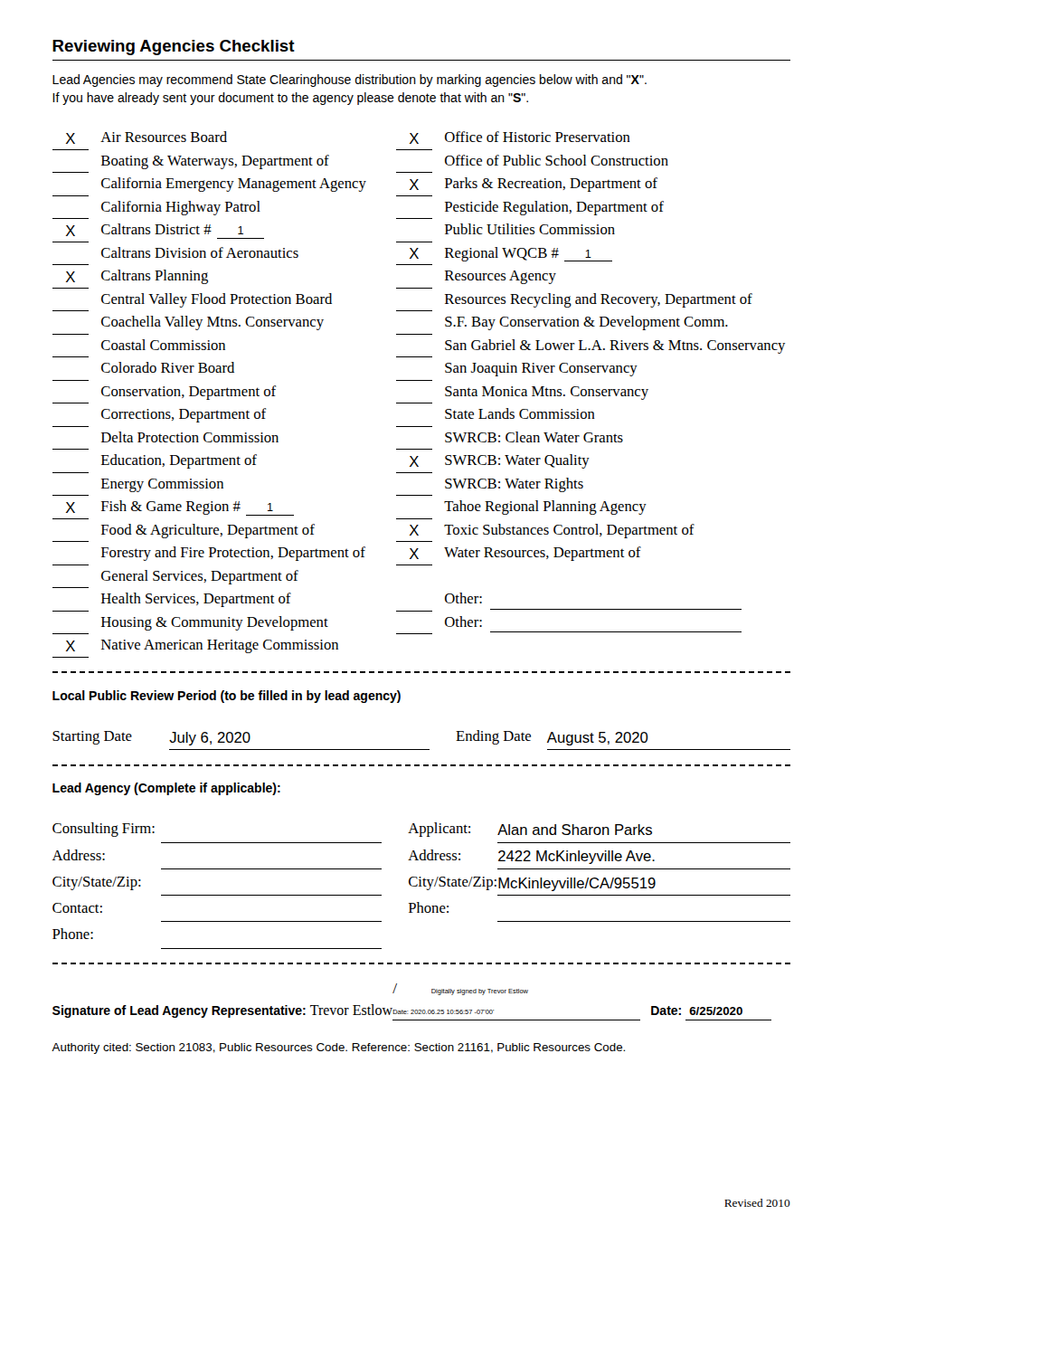Reviewing Agencies Checklist
Lead Agencies may recommend State Clearinghouse distribution by marking agencies below with and "X".
If you have already sent your document to the agency please denote that with an "S".
| X | | Air Resources Board | | X | | Office of Historic Preservation |
| | | Boating & Waterways, Department of | | | | Office of Public School Construction |
| | | California Emergency Management Agency | | X | | Parks & Recreation, Department of |
| | | California Highway Patrol | | | | Pesticide Regulation, Department of |
| X | | Caltrans District # 1 | | | | Public Utilities Commission |
| | | Caltrans Division of Aeronautics | | X | | Regional WQCB # 1 |
| X | | Caltrans Planning | | | | Resources Agency |
| | | Central Valley Flood Protection Board | | | | Resources Recycling and Recovery, Department of |
| | | Coachella Valley Mtns. Conservancy | | | | S.F. Bay Conservation & Development Comm. |
| | | Coastal Commission | | | | San Gabriel & Lower L.A. Rivers & Mtns. Conservancy |
| | | Colorado River Board | | | | San Joaquin River Conservancy |
| | | Conservation, Department of | | | | Santa Monica Mtns. Conservancy |
| | | Corrections, Department of | | | | State Lands Commission |
| | | Delta Protection Commission | | | | SWRCB: Clean Water Grants |
| | | Education, Department of | | X | | SWRCB: Water Quality |
| | | Energy Commission | | | | SWRCB: Water Rights |
| X | | Fish & Game Region # 1 | | | | Tahoe Regional Planning Agency |
| | | Food & Agriculture, Department of | | X | | Toxic Substances Control, Department of |
| | | Forestry and Fire Protection, Department of | | X | | Water Resources, Department of |
| | | General Services, Department of | | | | |
| | | Health Services, Department of | | | | Other: |
| | | Housing & Community Development | | | | Other: |
| X | | Native American Heritage Commission | | | | |
Local Public Review Period (to be filled in by lead agency)
| Starting Date | July 6, 2020 | | Ending Date | August 5, 2020 |
Lead Agency (Complete if applicable):
| Consulting Firm: | | | Applicant: | Alan and Sharon Parks |
| Address: | | | Address: | 2422 McKinleyville Ave. |
| City/State/Zip: | | | City/State/Zip: | McKinleyville/CA/95519 |
| Contact: | | | Phone: | |
| Phone: | | | | |
| Signature of Lead Agency Representative: Trevor Estlow | / Digitally signed by Trevor Estlow Date: 2020.06.25 10:56:57 -07'00' | | Date: 6/25/2020 |
Authority cited: Section 21083, Public Resources Code. Reference: Section 21161, Public Resources Code.
Revised 2010